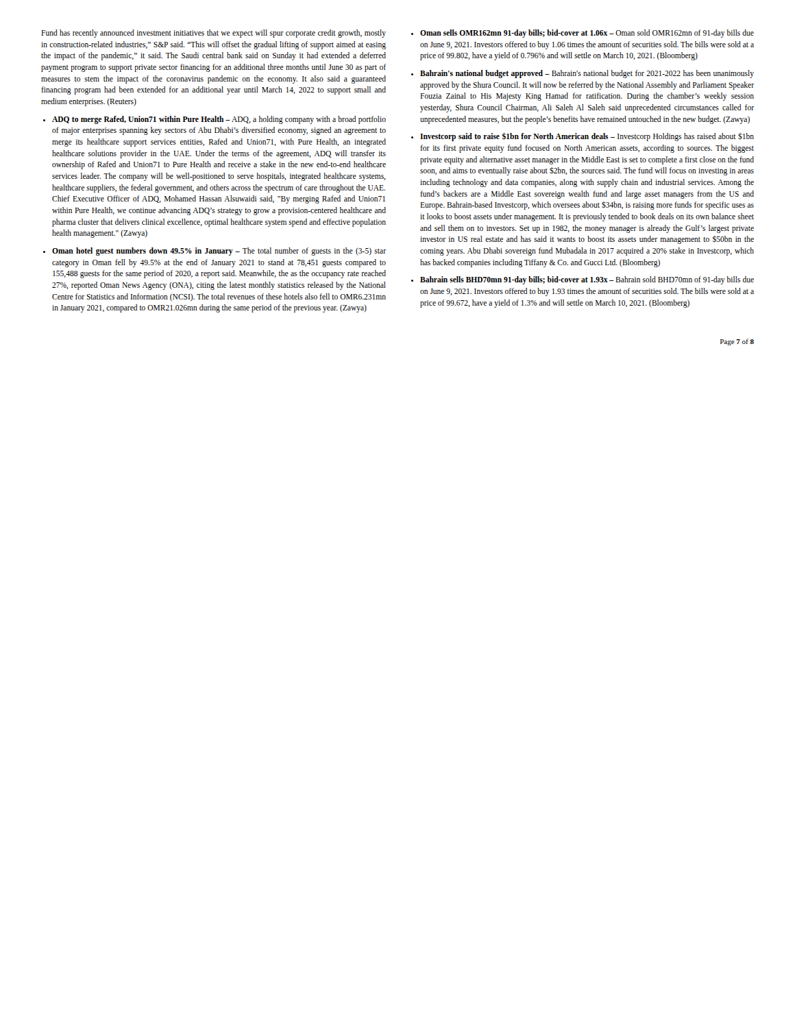Fund has recently announced investment initiatives that we expect will spur corporate credit growth, mostly in construction-related industries,” S&P said. “This will offset the gradual lifting of support aimed at easing the impact of the pandemic,” it said. The Saudi central bank said on Sunday it had extended a deferred payment program to support private sector financing for an additional three months until June 30 as part of measures to stem the impact of the coronavirus pandemic on the economy. It also said a guaranteed financing program had been extended for an additional year until March 14, 2022 to support small and medium enterprises. (Reuters)
ADQ to merge Rafed, Union71 within Pure Health – ADQ, a holding company with a broad portfolio of major enterprises spanning key sectors of Abu Dhabi’s diversified economy, signed an agreement to merge its healthcare support services entities, Rafed and Union71, with Pure Health, an integrated healthcare solutions provider in the UAE. Under the terms of the agreement, ADQ will transfer its ownership of Rafed and Union71 to Pure Health and receive a stake in the new end-to-end healthcare services leader. The company will be well-positioned to serve hospitals, integrated healthcare systems, healthcare suppliers, the federal government, and others across the spectrum of care throughout the UAE. Chief Executive Officer of ADQ, Mohamed Hassan Alsuwaidi said, "By merging Rafed and Union71 within Pure Health, we continue advancing ADQ’s strategy to grow a provision-centered healthcare and pharma cluster that delivers clinical excellence, optimal healthcare system spend and effective population health management." (Zawya)
Oman hotel guest numbers down 49.5% in January – The total number of guests in the (3-5) star category in Oman fell by 49.5% at the end of January 2021 to stand at 78,451 guests compared to 155,488 guests for the same period of 2020, a report said. Meanwhile, the as the occupancy rate reached 27%, reported Oman News Agency (ONA), citing the latest monthly statistics released by the National Centre for Statistics and Information (NCSI). The total revenues of these hotels also fell to OMR6.231mn in January 2021, compared to OMR21.026mn during the same period of the previous year. (Zawya)
Oman sells OMR162mn 91-day bills; bid-cover at 1.06x – Oman sold OMR162mn of 91-day bills due on June 9, 2021. Investors offered to buy 1.06 times the amount of securities sold. The bills were sold at a price of 99.802, have a yield of 0.796% and will settle on March 10, 2021. (Bloomberg)
Bahrain's national budget approved – Bahrain's national budget for 2021-2022 has been unanimously approved by the Shura Council. It will now be referred by the National Assembly and Parliament Speaker Fouzia Zainal to His Majesty King Hamad for ratification. During the chamber’s weekly session yesterday, Shura Council Chairman, Ali Saleh Al Saleh said unprecedented circumstances called for unprecedented measures, but the people’s benefits have remained untouched in the new budget. (Zawya)
Investcorp said to raise $1bn for North American deals – Investcorp Holdings has raised about $1bn for its first private equity fund focused on North American assets, according to sources. The biggest private equity and alternative asset manager in the Middle East is set to complete a first close on the fund soon, and aims to eventually raise about $2bn, the sources said. The fund will focus on investing in areas including technology and data companies, along with supply chain and industrial services. Among the fund’s backers are a Middle East sovereign wealth fund and large asset managers from the US and Europe. Bahrain-based Investcorp, which oversees about $34bn, is raising more funds for specific uses as it looks to boost assets under management. It is previously tended to book deals on its own balance sheet and sell them on to investors. Set up in 1982, the money manager is already the Gulf’s largest private investor in US real estate and has said it wants to boost its assets under management to $50bn in the coming years. Abu Dhabi sovereign fund Mubadala in 2017 acquired a 20% stake in Investcorp, which has backed companies including Tiffany & Co. and Gucci Ltd. (Bloomberg)
Bahrain sells BHD70mn 91-day bills; bid-cover at 1.93x – Bahrain sold BHD70mn of 91-day bills due on June 9, 2021. Investors offered to buy 1.93 times the amount of securities sold. The bills were sold at a price of 99.672, have a yield of 1.3% and will settle on March 10, 2021. (Bloomberg)
Page 7 of 8